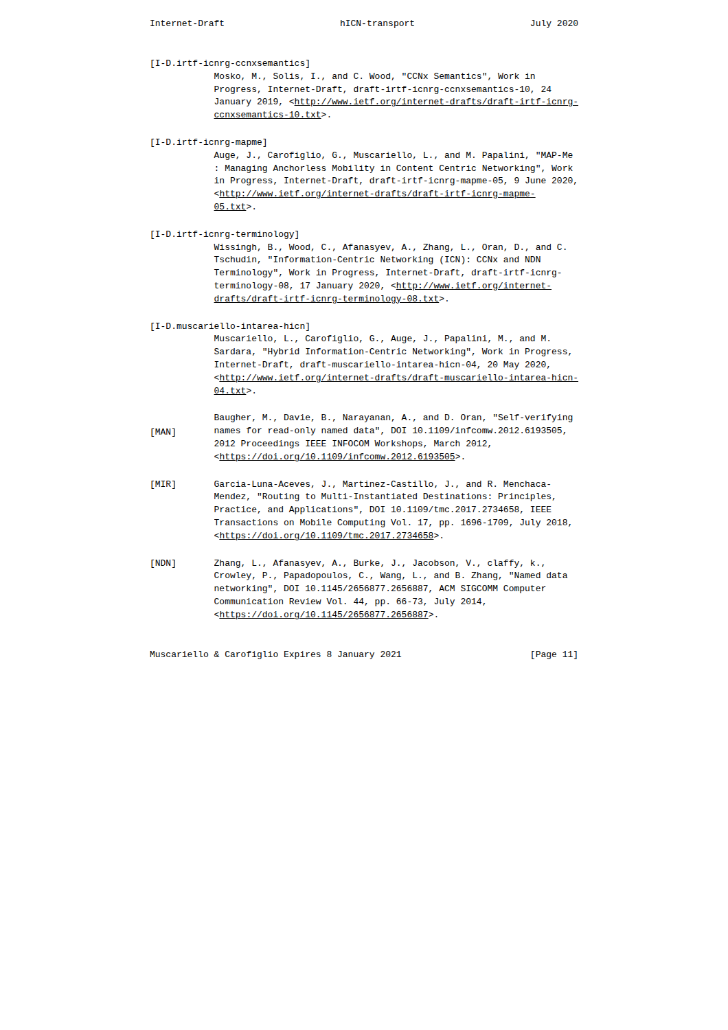Internet-Draft hICN-transport July 2020
[I-D.irtf-icnrg-ccnxsemantics]
Mosko, M., Solis, I., and C. Wood, "CCNx Semantics", Work in Progress, Internet-Draft, draft-irtf-icnrg-ccnxsemantics-10, 24 January 2019, <http://www.ietf.org/internet-drafts/draft-irtf-icnrg-ccnxsemantics-10.txt>.
[I-D.irtf-icnrg-mapme]
Auge, J., Carofiglio, G., Muscariello, L., and M. Papalini, "MAP-Me : Managing Anchorless Mobility in Content Centric Networking", Work in Progress, Internet-Draft, draft-irtf-icnrg-mapme-05, 9 June 2020, <http://www.ietf.org/internet-drafts/draft-irtf-icnrg-mapme-05.txt>.
[I-D.irtf-icnrg-terminology]
Wissingh, B., Wood, C., Afanasyev, A., Zhang, L., Oran, D., and C. Tschudin, "Information-Centric Networking (ICN): CCNx and NDN Terminology", Work in Progress, Internet-Draft, draft-irtf-icnrg-terminology-08, 17 January 2020, <http://www.ietf.org/internet-drafts/draft-irtf-icnrg-terminology-08.txt>.
[I-D.muscariello-intarea-hicn]
Muscariello, L., Carofiglio, G., Auge, J., Papalini, M., and M. Sardara, "Hybrid Information-Centric Networking", Work in Progress, Internet-Draft, draft-muscariello-intarea-hicn-04, 20 May 2020, <http://www.ietf.org/internet-drafts/draft-muscariello-intarea-hicn-04.txt>.
[MAN]
Baugher, M., Davie, B., Narayanan, A., and D. Oran, "Self-verifying names for read-only named data", DOI 10.1109/infcomw.2012.6193505, 2012 Proceedings IEEE INFOCOM Workshops, March 2012, <https://doi.org/10.1109/infcomw.2012.6193505>.
[MIR]
Garcia-Luna-Aceves, J., Martinez-Castillo, J., and R. Menchaca-Mendez, "Routing to Multi-Instantiated Destinations: Principles, Practice, and Applications", DOI 10.1109/tmc.2017.2734658, IEEE Transactions on Mobile Computing Vol. 17, pp. 1696-1709, July 2018, <https://doi.org/10.1109/tmc.2017.2734658>.
[NDN]
Zhang, L., Afanasyev, A., Burke, J., Jacobson, V., claffy, k., Crowley, P., Papadopoulos, C., Wang, L., and B. Zhang, "Named data networking", DOI 10.1145/2656877.2656887, ACM SIGCOMM Computer Communication Review Vol. 44, pp. 66-73, July 2014, <https://doi.org/10.1145/2656877.2656887>.
Muscariello & Carofiglio Expires 8 January 2021 [Page 11]